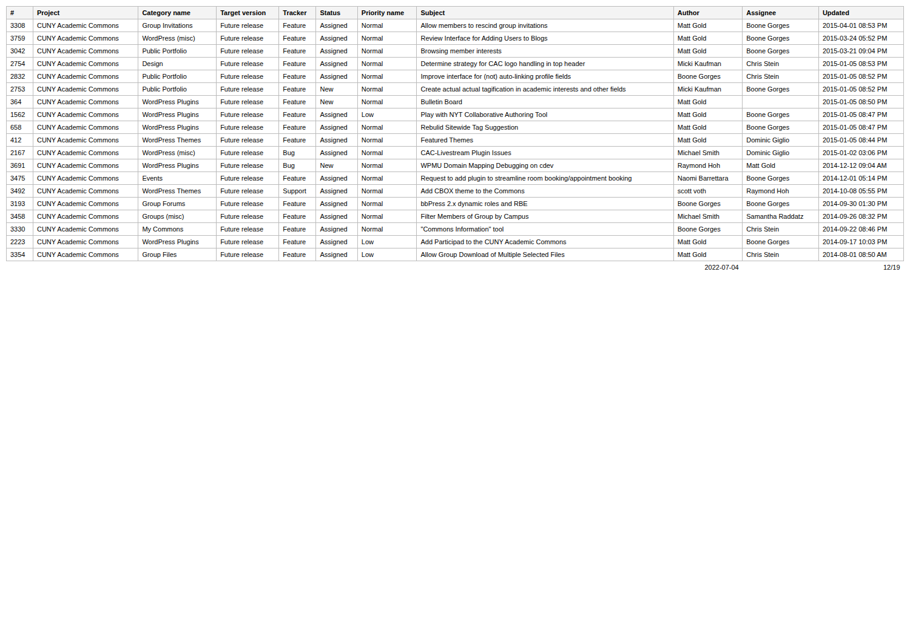| # | Project | Category name | Target version | Tracker | Status | Priority name | Subject | Author | Assignee | Updated |
| --- | --- | --- | --- | --- | --- | --- | --- | --- | --- | --- |
| 3308 | CUNY Academic Commons | Group Invitations | Future release | Feature | Assigned | Normal | Allow members to rescind group invitations | Matt Gold | Boone Gorges | 2015-04-01 08:53 PM |
| 3759 | CUNY Academic Commons | WordPress (misc) | Future release | Feature | Assigned | Normal | Review Interface for Adding Users to Blogs | Matt Gold | Boone Gorges | 2015-03-24 05:52 PM |
| 3042 | CUNY Academic Commons | Public Portfolio | Future release | Feature | Assigned | Normal | Browsing member interests | Matt Gold | Boone Gorges | 2015-03-21 09:04 PM |
| 2754 | CUNY Academic Commons | Design | Future release | Feature | Assigned | Normal | Determine strategy for CAC logo handling in top header | Micki Kaufman | Chris Stein | 2015-01-05 08:53 PM |
| 2832 | CUNY Academic Commons | Public Portfolio | Future release | Feature | Assigned | Normal | Improve interface for (not) auto-linking profile fields | Boone Gorges | Chris Stein | 2015-01-05 08:52 PM |
| 2753 | CUNY Academic Commons | Public Portfolio | Future release | Feature | New | Normal | Create actual actual tagification in academic interests and other fields | Micki Kaufman | Boone Gorges | 2015-01-05 08:52 PM |
| 364 | CUNY Academic Commons | WordPress Plugins | Future release | Feature | New | Normal | Bulletin Board | Matt Gold | | 2015-01-05 08:50 PM |
| 1562 | CUNY Academic Commons | WordPress Plugins | Future release | Feature | Assigned | Low | Play with NYT Collaborative Authoring Tool | Matt Gold | Boone Gorges | 2015-01-05 08:47 PM |
| 658 | CUNY Academic Commons | WordPress Plugins | Future release | Feature | Assigned | Normal | Rebulid Sitewide Tag Suggestion | Matt Gold | Boone Gorges | 2015-01-05 08:47 PM |
| 412 | CUNY Academic Commons | WordPress Themes | Future release | Feature | Assigned | Normal | Featured Themes | Matt Gold | Dominic Giglio | 2015-01-05 08:44 PM |
| 2167 | CUNY Academic Commons | WordPress (misc) | Future release | Bug | Assigned | Normal | CAC-Livestream Plugin Issues | Michael Smith | Dominic Giglio | 2015-01-02 03:06 PM |
| 3691 | CUNY Academic Commons | WordPress Plugins | Future release | Bug | New | Normal | WPMU Domain Mapping Debugging on cdev | Raymond Hoh | Matt Gold | 2014-12-12 09:04 AM |
| 3475 | CUNY Academic Commons | Events | Future release | Feature | Assigned | Normal | Request to add plugin to streamline room booking/appointment booking | Naomi Barrettara | Boone Gorges | 2014-12-01 05:14 PM |
| 3492 | CUNY Academic Commons | WordPress Themes | Future release | Support | Assigned | Normal | Add CBOX theme to the Commons | scott voth | Raymond Hoh | 2014-10-08 05:55 PM |
| 3193 | CUNY Academic Commons | Group Forums | Future release | Feature | Assigned | Normal | bbPress 2.x dynamic roles and RBE | Boone Gorges | Boone Gorges | 2014-09-30 01:30 PM |
| 3458 | CUNY Academic Commons | Groups (misc) | Future release | Feature | Assigned | Normal | Filter Members of Group by Campus | Michael Smith | Samantha Raddatz | 2014-09-26 08:32 PM |
| 3330 | CUNY Academic Commons | My Commons | Future release | Feature | Assigned | Normal | "Commons Information" tool | Boone Gorges | Chris Stein | 2014-09-22 08:46 PM |
| 2223 | CUNY Academic Commons | WordPress Plugins | Future release | Feature | Assigned | Low | Add Participad to the CUNY Academic Commons | Matt Gold | Boone Gorges | 2014-09-17 10:03 PM |
| 3354 | CUNY Academic Commons | Group Files | Future release | Feature | Assigned | Low | Allow Group Download of Multiple Selected Files | Matt Gold | Chris Stein | 2014-08-01 08:50 AM |
| | 2022-07-04 | | 12/19 |